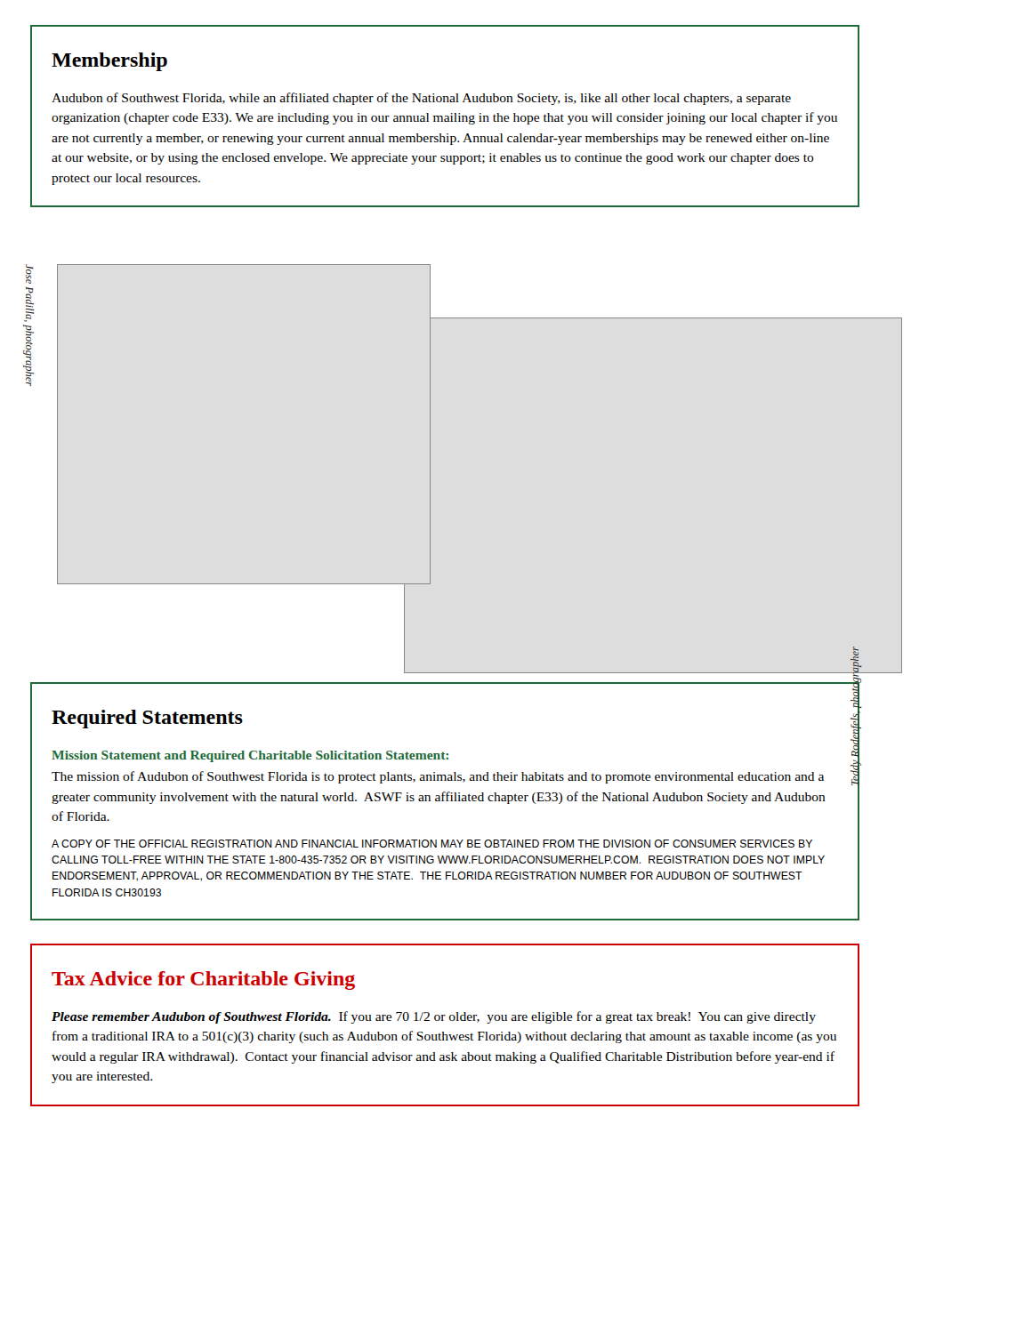Membership
Audubon of Southwest Florida, while an affiliated chapter of the National Audubon Society, is, like all other local chapters, a separate organization (chapter code E33). We are including you in our annual mailing in the hope that you will consider joining our local chapter if you are not currently a member, or renewing your current annual membership. Annual calendar-year memberships may be renewed either on-line at our website, or by using the enclosed envelope. We appreciate your support; it enables us to continue the good work our chapter does to protect our local resources.
Jose Padilla, photographer
Teddy Rodenfels, photographer
Required Statements
Mission Statement and Required Charitable Solicitation Statement:
The mission of Audubon of Southwest Florida is to protect plants, animals, and their habitats and to promote environmental education and a greater community involvement with the natural world. ASWF is an affiliated chapter (E33) of the National Audubon Society and Audubon of Florida.
A copy of the official registration and financial information may be obtained from the Division of Consumer Services by calling toll-free within the state 1-800-435-7352 or by visiting www.floridaconsumerhelp.com. Registration does not imply endorsement, approval, or recommendation by the state. The Florida registration number for Audubon of Southwest Florida is CH30193
Tax Advice for Charitable Giving
Please remember Audubon of Southwest Florida. If you are 70 1/2 or older, you are eligible for a great tax break! You can give directly from a traditional IRA to a 501(c)(3) charity (such as Audubon of Southwest Florida) without declaring that amount as taxable income (as you would a regular IRA withdrawal). Contact your financial advisor and ask about making a Qualified Charitable Distribution before year-end if you are interested.